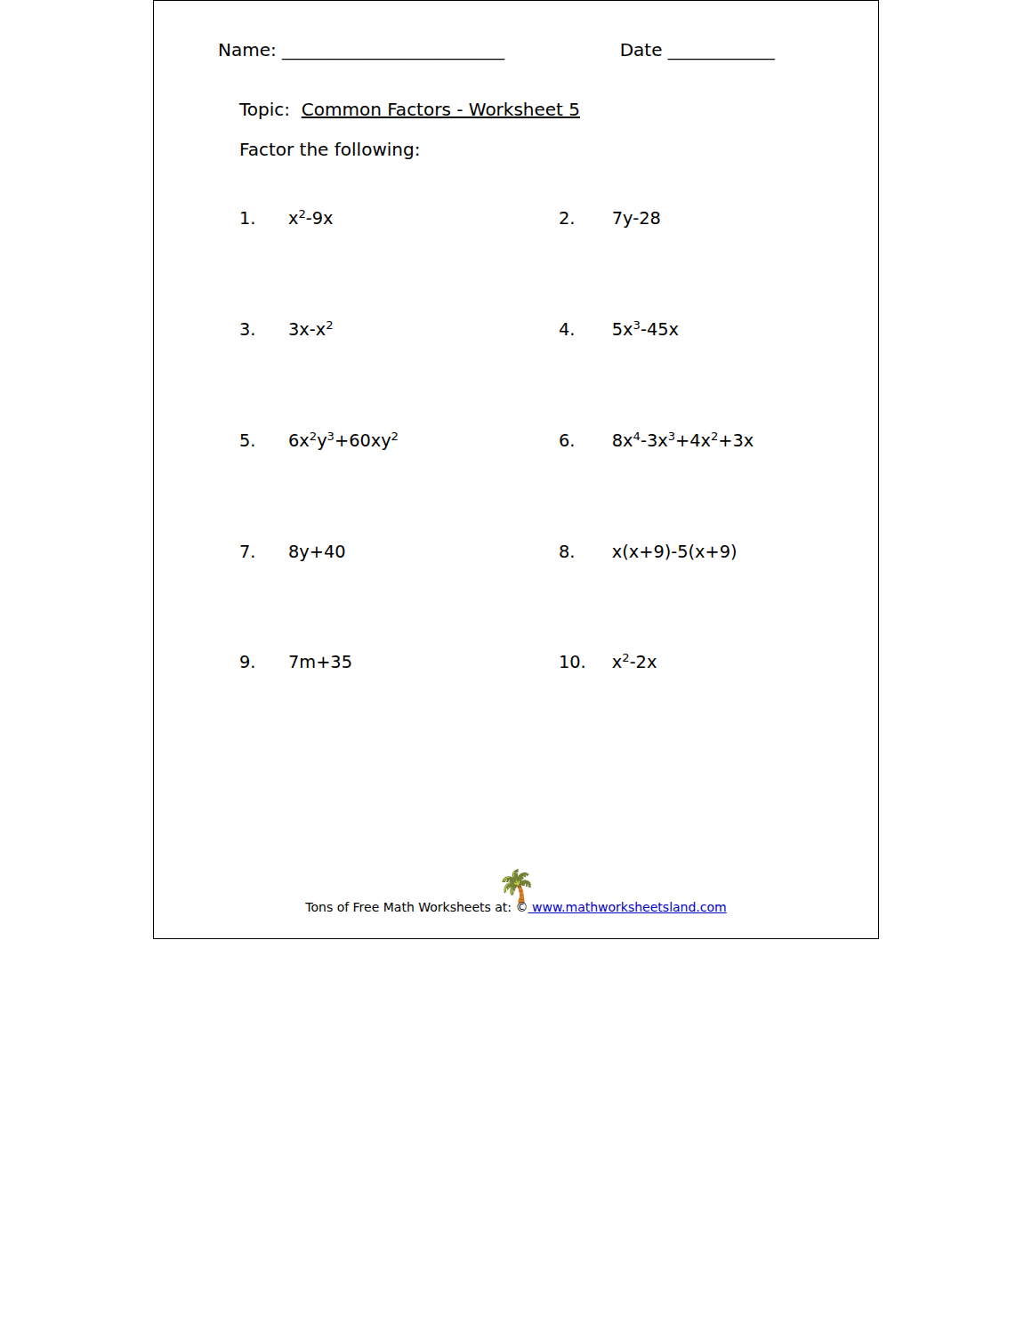Name: _________________________
Date ____________
Topic: Common Factors - Worksheet 5
Factor the following:
| 1. | x 2 -9x | 2. | 7y-28 |
| 3. | 3x-x 2 | 4. | 5x 3 -45x |
| 5. | 6x 2 y 3 +60xy 2 | 6. | 8x 4 -3x 3 +4x 2 +3x |
| 7. | 8y+40 | 8. | x(x+9)-5(x+9) |
| 9. | 7m+35 | 10. | x 2 -2x |
🌴
Tons of Free Math Worksheets at: © www.mathworksheetsland.com